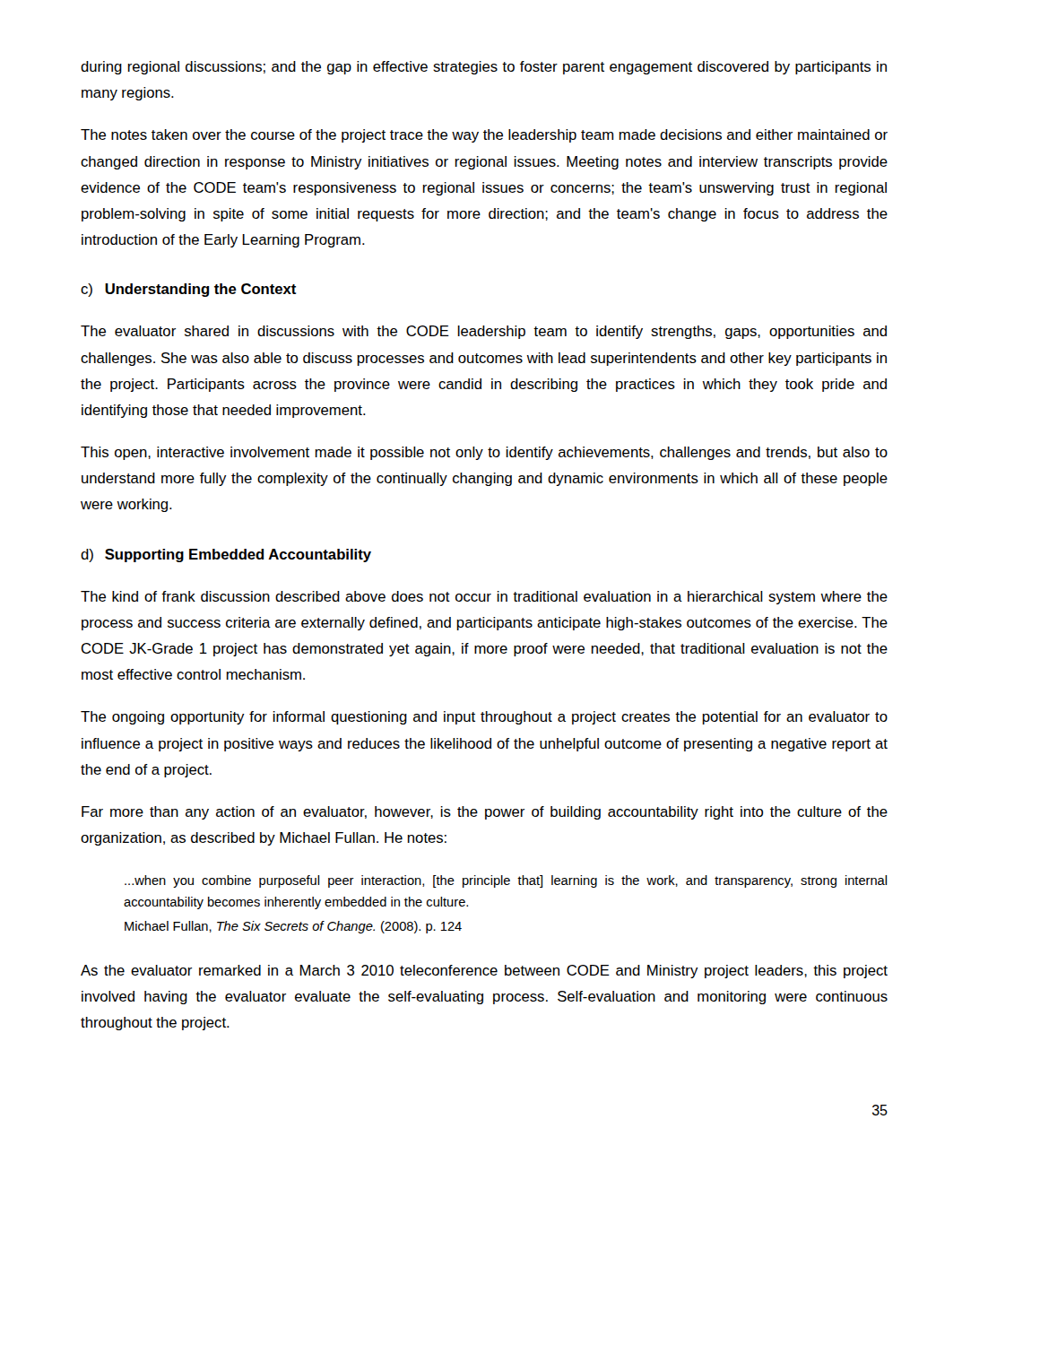during regional discussions; and the gap in effective strategies to foster parent engagement discovered by participants in many regions.
The notes taken over the course of the project trace the way the leadership team made decisions and either maintained or changed direction in response to Ministry initiatives or regional issues. Meeting notes and interview transcripts provide evidence of the CODE team's responsiveness to regional issues or concerns; the team's unswerving trust in regional problem-solving in spite of some initial requests for more direction; and the team's change in focus to address the introduction of the Early Learning Program.
c) Understanding the Context
The evaluator shared in discussions with the CODE leadership team to identify strengths, gaps, opportunities and challenges. She was also able to discuss processes and outcomes with lead superintendents and other key participants in the project. Participants across the province were candid in describing the practices in which they took pride and identifying those that needed improvement.
This open, interactive involvement made it possible not only to identify achievements, challenges and trends, but also to understand more fully the complexity of the continually changing and dynamic environments in which all of these people were working.
d) Supporting Embedded Accountability
The kind of frank discussion described above does not occur in traditional evaluation in a hierarchical system where the process and success criteria are externally defined, and participants anticipate high-stakes outcomes of the exercise. The CODE JK-Grade 1 project has demonstrated yet again, if more proof were needed, that traditional evaluation is not the most effective control mechanism.
The ongoing opportunity for informal questioning and input throughout a project creates the potential for an evaluator to influence a project in positive ways and reduces the likelihood of the unhelpful outcome of presenting a negative report at the end of a project.
Far more than any action of an evaluator, however, is the power of building accountability right into the culture of the organization, as described by Michael Fullan. He notes:
...when you combine purposeful peer interaction, [the principle that] learning is the work, and transparency, strong internal accountability becomes inherently embedded in the culture.
Michael Fullan, The Six Secrets of Change. (2008). p. 124
As the evaluator remarked in a March 3 2010 teleconference between CODE and Ministry project leaders, this project involved having the evaluator evaluate the self-evaluating process. Self-evaluation and monitoring were continuous throughout the project.
35